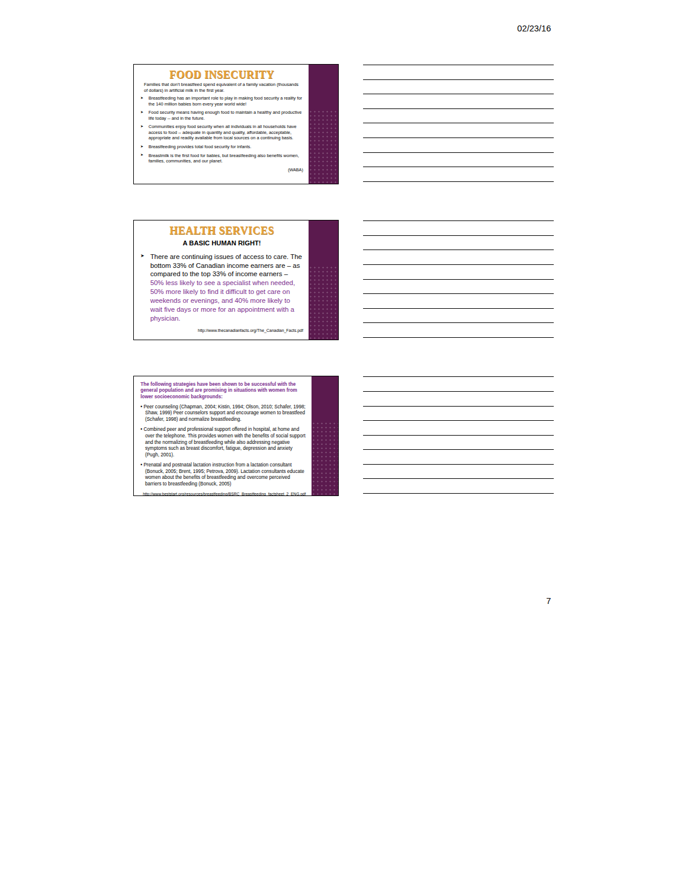02/23/16
FOOD INSECURITY
Families that don’t breastfeed spend equivalent of a family vacation (thousands of dollars) in artificial milk in the first year.
Breastfeeding has an important role to play in making food security a reality for the 140 million babies born every year world wide!
Food security means having enough food to maintain a healthy and productive life today -- and in the future.
Communities enjoy food security when all individuals in all households have access to food -- adequate in quantity and quality, affordable, acceptable, appropriate and readily available from local sources on a continuing basis.
Breastfeeding provides total food security for infants.
Breastmilk is the first food for babies, but breastfeeding also benefits women, families, communities, and our planet.
(WABA)
HEALTH SERVICES
A BASIC HUMAN RIGHT!
There are continuing issues of access to care. The bottom 33% of Canadian income earners are – as compared to the top 33% of income earners – 50% less likely to see a specialist when needed, 50% more likely to find it difficult to get care on weekends or evenings, and 40% more likely to wait five days or more for an appointment with a physician.
http://www.thecanadianfacts.org/The_Canadian_Facts.pdf
The following strategies have been shown to be successful with the general population and are promising in situations with women from lower socioeconomic backgrounds:
• Peer counseling (Chapman, 2004; Kistin, 1994; Olson, 2010; Schafer, 1998; Shaw, 1999) Peer counselors support and encourage women to breastfeed (Schafer, 1998) and normalize breastfeeding.
• Combined peer and professional support offered in hospital, at home and over the telephone. This provides women with the benefits of social support and the normalizing of breastfeeding while also addressing negative symptoms such as breast discomfort, fatigue, depression and anxiety (Pugh, 2001).
• Prenatal and postnatal lactation instruction from a lactation consultant (Bonuck, 2005; Brent, 1995; Petrova, 2009). Lactation consultants educate women about the benefits of breastfeeding and overcome perceived barriers to breastfeeding (Bonuck, 2005)
http://www.beststart.org/resources/breastfeeding/BSRC_Breastfeeding_factsheet_2_ENG.pdf
7